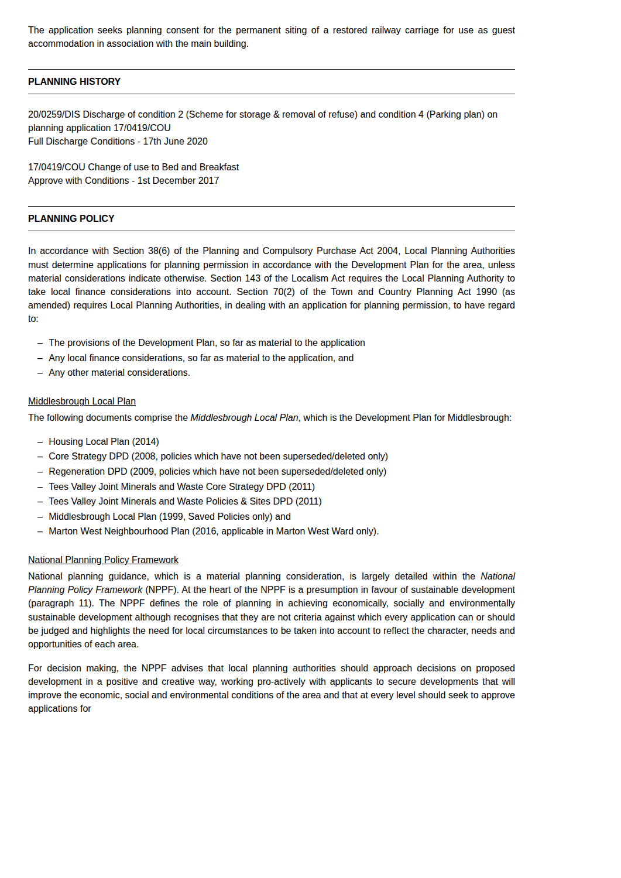The application seeks planning consent for the permanent siting of a restored railway carriage for use as guest accommodation in association with the main building.
PLANNING HISTORY
20/0259/DIS Discharge of condition 2 (Scheme for storage & removal of refuse) and condition 4 (Parking plan) on planning application 17/0419/COU
Full Discharge Conditions - 17th June 2020
17/0419/COU Change of use to Bed and Breakfast
Approve with Conditions - 1st December 2017
PLANNING POLICY
In accordance with Section 38(6) of the Planning and Compulsory Purchase Act 2004, Local Planning Authorities must determine applications for planning permission in accordance with the Development Plan for the area, unless material considerations indicate otherwise. Section 143 of the Localism Act requires the Local Planning Authority to take local finance considerations into account. Section 70(2) of the Town and Country Planning Act 1990 (as amended) requires Local Planning Authorities, in dealing with an application for planning permission, to have regard to:
The provisions of the Development Plan, so far as material to the application
Any local finance considerations, so far as material to the application, and
Any other material considerations.
Middlesbrough Local Plan
The following documents comprise the Middlesbrough Local Plan, which is the Development Plan for Middlesbrough:
Housing Local Plan (2014)
Core Strategy DPD (2008, policies which have not been superseded/deleted only)
Regeneration DPD (2009, policies which have not been superseded/deleted only)
Tees Valley Joint Minerals and Waste Core Strategy DPD (2011)
Tees Valley Joint Minerals and Waste Policies & Sites DPD (2011)
Middlesbrough Local Plan (1999, Saved Policies only) and
Marton West Neighbourhood Plan (2016, applicable in Marton West Ward only).
National Planning Policy Framework
National planning guidance, which is a material planning consideration, is largely detailed within the National Planning Policy Framework (NPPF). At the heart of the NPPF is a presumption in favour of sustainable development (paragraph 11). The NPPF defines the role of planning in achieving economically, socially and environmentally sustainable development although recognises that they are not criteria against which every application can or should be judged and highlights the need for local circumstances to be taken into account to reflect the character, needs and opportunities of each area.
For decision making, the NPPF advises that local planning authorities should approach decisions on proposed development in a positive and creative way, working pro-actively with applicants to secure developments that will improve the economic, social and environmental conditions of the area and that at every level should seek to approve applications for